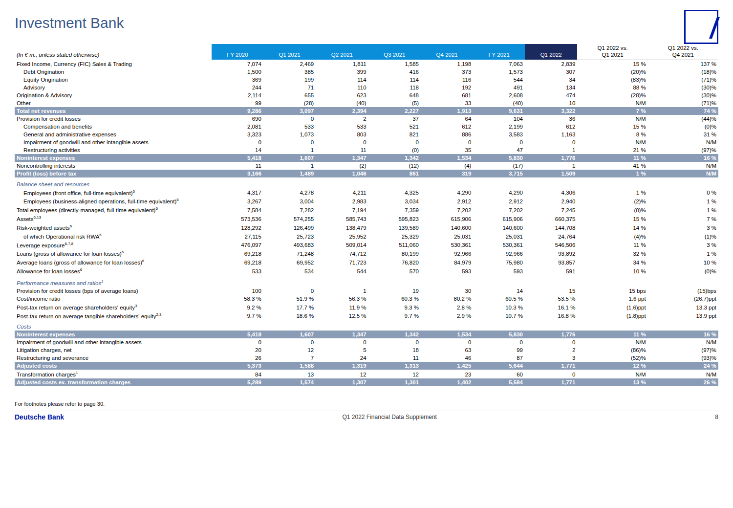Investment Bank
| (In € m., unless stated otherwise) | FY 2020 | Q1 2021 | Q2 2021 | Q3 2021 | Q4 2021 | FY 2021 | Q1 2022 | Q1 2022 vs. Q1 2021 | Q1 2022 vs. Q4 2021 |
| --- | --- | --- | --- | --- | --- | --- | --- | --- | --- |
| Fixed Income, Currency (FIC) Sales & Trading | 7,074 | 2,469 | 1,811 | 1,585 | 1,198 | 7,063 | 2,839 | 15 % | 137 % |
| Debt Origination | 1,500 | 385 | 399 | 416 | 373 | 1,573 | 307 | (20)% | (18)% |
| Equity Origination | 369 | 199 | 114 | 114 | 116 | 544 | 34 | (83)% | (71)% |
| Advisory | 244 | 71 | 110 | 118 | 192 | 491 | 134 | 88 % | (30)% |
| Origination & Advisory | 2,114 | 655 | 623 | 648 | 681 | 2,608 | 474 | (28)% | (30)% |
| Other | 99 | (28) | (40) | (5) | 33 | (40) | 10 | N/M | (71)% |
| Total net revenues | 9,286 | 3,097 | 2,394 | 2,227 | 1,913 | 9,631 | 3,322 | 7 % | 74 % |
| Provision for credit losses | 690 | 0 | 2 | 37 | 64 | 104 | 36 | N/M | (44)% |
| Compensation and benefits | 2,081 | 533 | 533 | 521 | 612 | 2,199 | 612 | 15 % | (0)% |
| General and administrative expenses | 3,323 | 1,073 | 803 | 821 | 886 | 3,583 | 1,163 | 8 % | 31 % |
| Impairment of goodwill and other intangible assets | 0 | 0 | 0 | 0 | 0 | 0 | 0 | N/M | N/M |
| Restructuring activities | 14 | 1 | 11 | (0) | 35 | 47 | 1 | 21 % | (97)% |
| Noninterest expenses | 5,418 | 1,607 | 1,347 | 1,342 | 1,534 | 5,830 | 1,776 | 11 % | 16 % |
| Noncontrolling interests | 11 | 1 | (2) | (12) | (4) | (17) | 1 | 41 % | N/M |
| Profit (loss) before tax | 3,166 | 1,489 | 1,046 | 861 | 319 | 3,715 | 1,509 | 1 % | N/M |
| Balance sheet and resources |
| Employees (front office, full-time equivalent) 6 | 4,317 | 4,278 | 4,211 | 4,325 | 4,290 | 4,290 | 4,306 | 1 % | 0 % |
| Employees (business-aligned operations, full-time equivalent) 6 | 3,267 | 3,004 | 2,983 | 3,034 | 2,912 | 2,912 | 2,940 | (2)% | 1 % |
| Total employees (directly-managed, full-time equivalent) 6 | 7,584 | 7,282 | 7,194 | 7,359 | 7,202 | 7,202 | 7,245 | (0)% | 1 % |
| Assets 6,13 | 573,536 | 574,255 | 585,743 | 595,823 | 615,906 | 615,906 | 660,375 | 15 % | 7 % |
| Risk-weighted assets 6 | 128,292 | 126,499 | 138,479 | 139,589 | 140,600 | 140,600 | 144,708 | 14 % | 3 % |
| of which Operational risk RWA 6 | 27,115 | 25,723 | 25,952 | 25,329 | 25,031 | 25,031 | 24,764 | (4)% | (1)% |
| Leverage exposure 6,7,8 | 476,097 | 493,683 | 509,014 | 511,060 | 530,361 | 530,361 | 546,506 | 11 % | 3 % |
| Loans (gross of allowance for loan losses) 6 | 69,218 | 71,248 | 74,712 | 80,199 | 92,966 | 92,966 | 93,892 | 32 % | 1 % |
| Average loans (gross of allowance for loan losses) 6 | 69,218 | 69,952 | 71,723 | 76,820 | 84,979 | 75,980 | 93,857 | 34 % | 10 % |
| Allowance for loan losses 6 | 533 | 534 | 544 | 570 | 593 | 593 | 591 | 10 % | (0)% |
| Performance measures and ratios 1 |
| Provision for credit losses (bps of average loans) | 100 | 0 | 1 | 19 | 30 | 14 | 15 | 15 bps | (15)bps |
| Cost/income ratio | 58.3 % | 51.9 % | 56.3 % | 60.3 % | 80.2 % | 60.5 % | 53.5 % | 1.6 ppt | (26.7)ppt |
| Post-tax return on average shareholders' equity 3 | 9.2 % | 17.7 % | 11.9 % | 9.3 % | 2.8 % | 10.3 % | 16.1 % | (1.6)ppt | 13.3 ppt |
| Post-tax return on average tangible shareholders' equity 2,3 | 9.7 % | 18.6 % | 12.5 % | 9.7 % | 2.9 % | 10.7 % | 16.8 % | (1.8)ppt | 13.9 ppt |
| Costs |
| Noninterest expenses | 5,418 | 1,607 | 1,347 | 1,342 | 1,534 | 5,830 | 1,776 | 11 % | 16 % |
| Impairment of goodwill and other intangible assets | 0 | 0 | 0 | 0 | 0 | 0 | 0 | N/M | N/M |
| Litigation charges, net | 20 | 12 | 5 | 18 | 63 | 99 | 2 | (86)% | (97)% |
| Restructuring and severance | 26 | 7 | 24 | 11 | 46 | 87 | 3 | (52)% | (93)% |
| Adjusted costs | 5,373 | 1,588 | 1,319 | 1,313 | 1,425 | 5,644 | 1,771 | 12 % | 24 % |
| Transformation charges 1 | 84 | 13 | 12 | 12 | 23 | 60 | 0 | N/M | N/M |
| Adjusted costs ex. transformation charges | 5,289 | 1,574 | 1,307 | 1,301 | 1,402 | 5,584 | 1,771 | 13 % | 26 % |
For footnotes please refer to page 30.
Deutsche Bank
Q1 2022 Financial Data Supplement
8